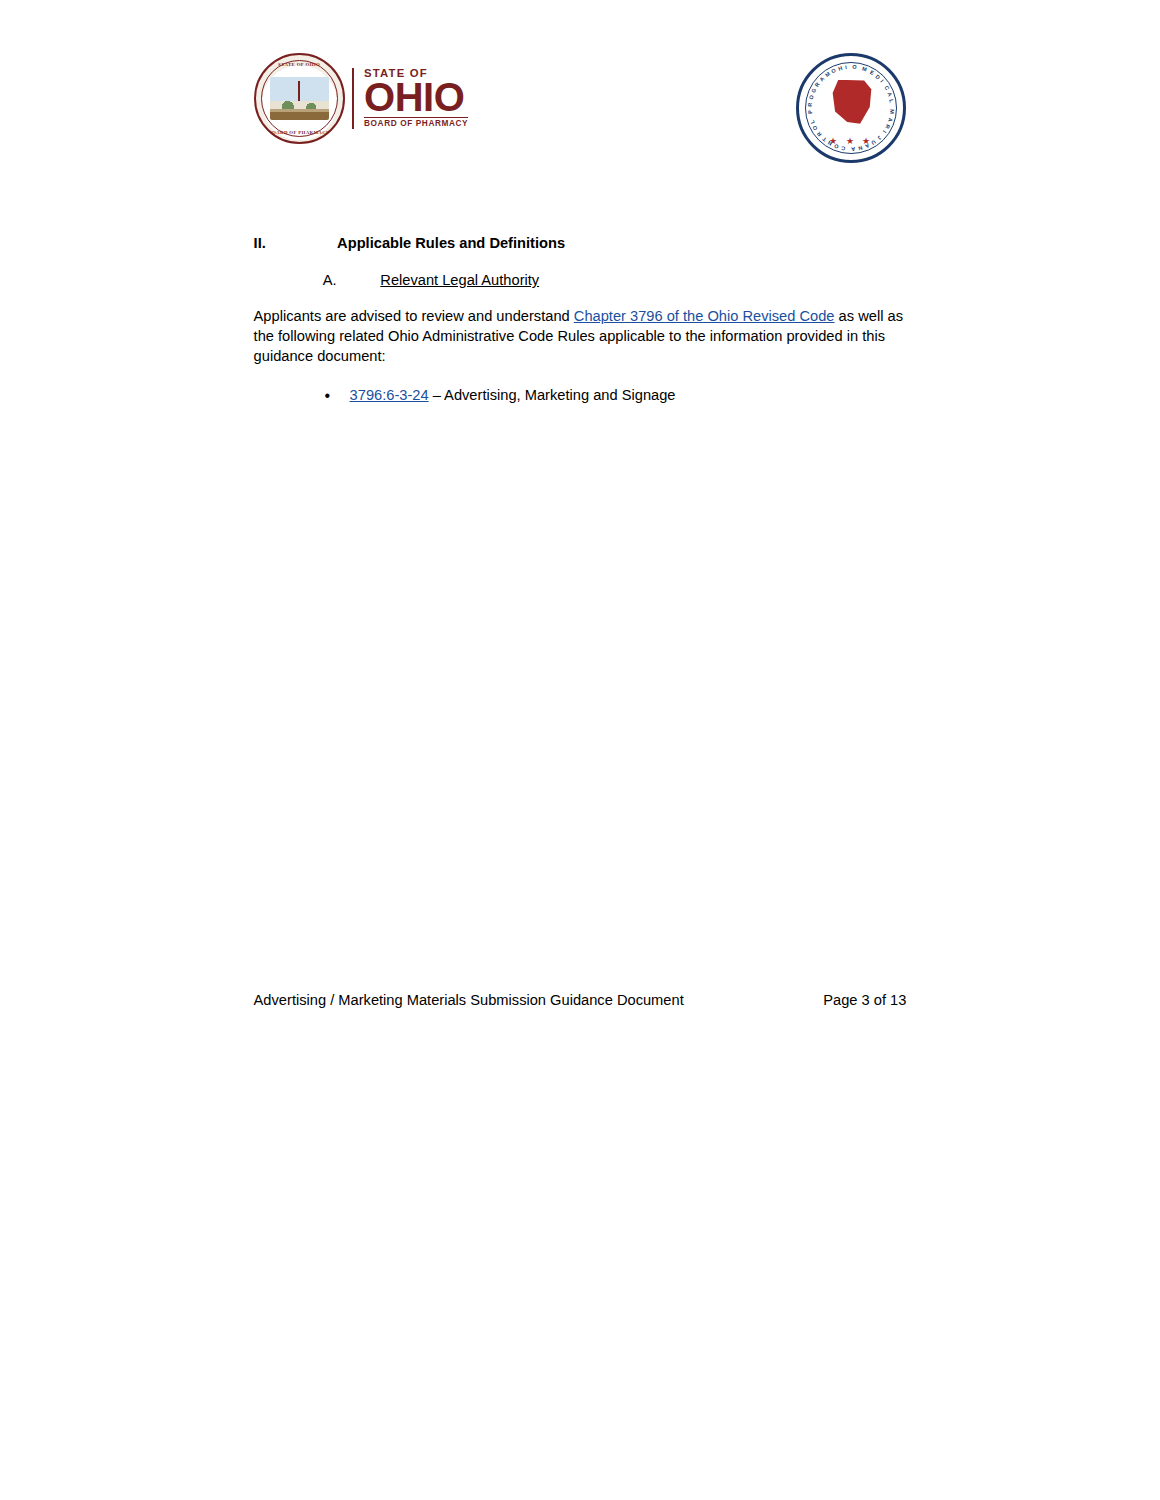STATE OF OHIO
BOARD OF PHARMACY
State of
OHIO
Board of Pharmacy
O H I O M E D I C A L M A R I J U A N A C O N T R O L P R O G R A M
★ ★ ★
II. Applicable Rules and Definitions
A. Relevant Legal Authority
Applicants are advised to review and understand Chapter 3796 of the Ohio Revised Code as well as the following related Ohio Administrative Code Rules applicable to the information provided in this guidance document:
3796:6-3-24 – Advertising, Marketing and Signage
Advertising / Marketing Materials Submission Guidance Document Page 3 of 13